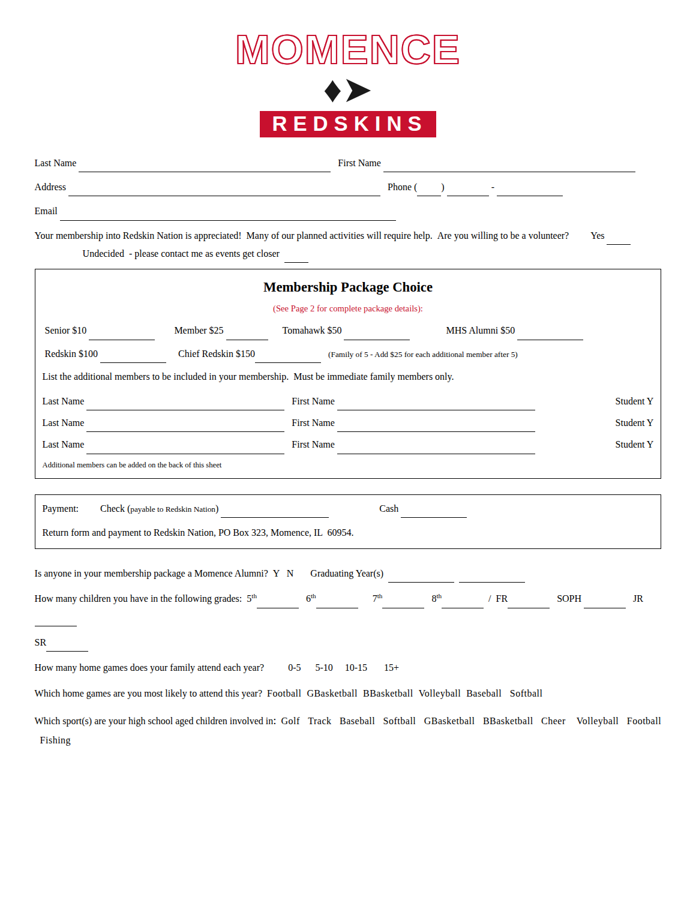MOMENCE
♦➤
REDSKINS
Last Name First Name
Address Phone ( ) -
Email
Your membership into Redskin Nation is appreciated! Many of our planned activities will require help. Are you willing to be a volunteer? Yes Undecided - please contact me as events get closer
Membership Package Choice
(See Page 2 for complete package details):
Senior $10 Member $25 Tomahawk $50 MHS Alumni $50
Redskin $100 Chief Redskin $150 (Family of 5 - Add $25 for each additional member after 5)
List the additional members to be included in your membership. Must be immediate family members only.
Last Name First Name Student Y
Last Name First Name Student Y
Last Name First Name Student Y
Additional members can be added on the back of this sheet
Payment: Check (payable to Redskin Nation) Cash
Return form and payment to Redskin Nation, PO Box 323, Momence, IL 60954.
Is anyone in your membership package a Momence Alumni? Y N Graduating Year(s)
How many children you have in the following grades: 5th 6th 7th 8th / FR SOPH JR
SR
How many home games does your family attend each year? 0-5 5-10 10-15 15+
Which home games are you most likely to attend this year? Football GBasketball BBasketball Volleyball Baseball Softball
Which sport(s) are your high school aged children involved in: Golf Track Baseball Softball GBasketball BBasketball Cheer Volleyball Football Fishing